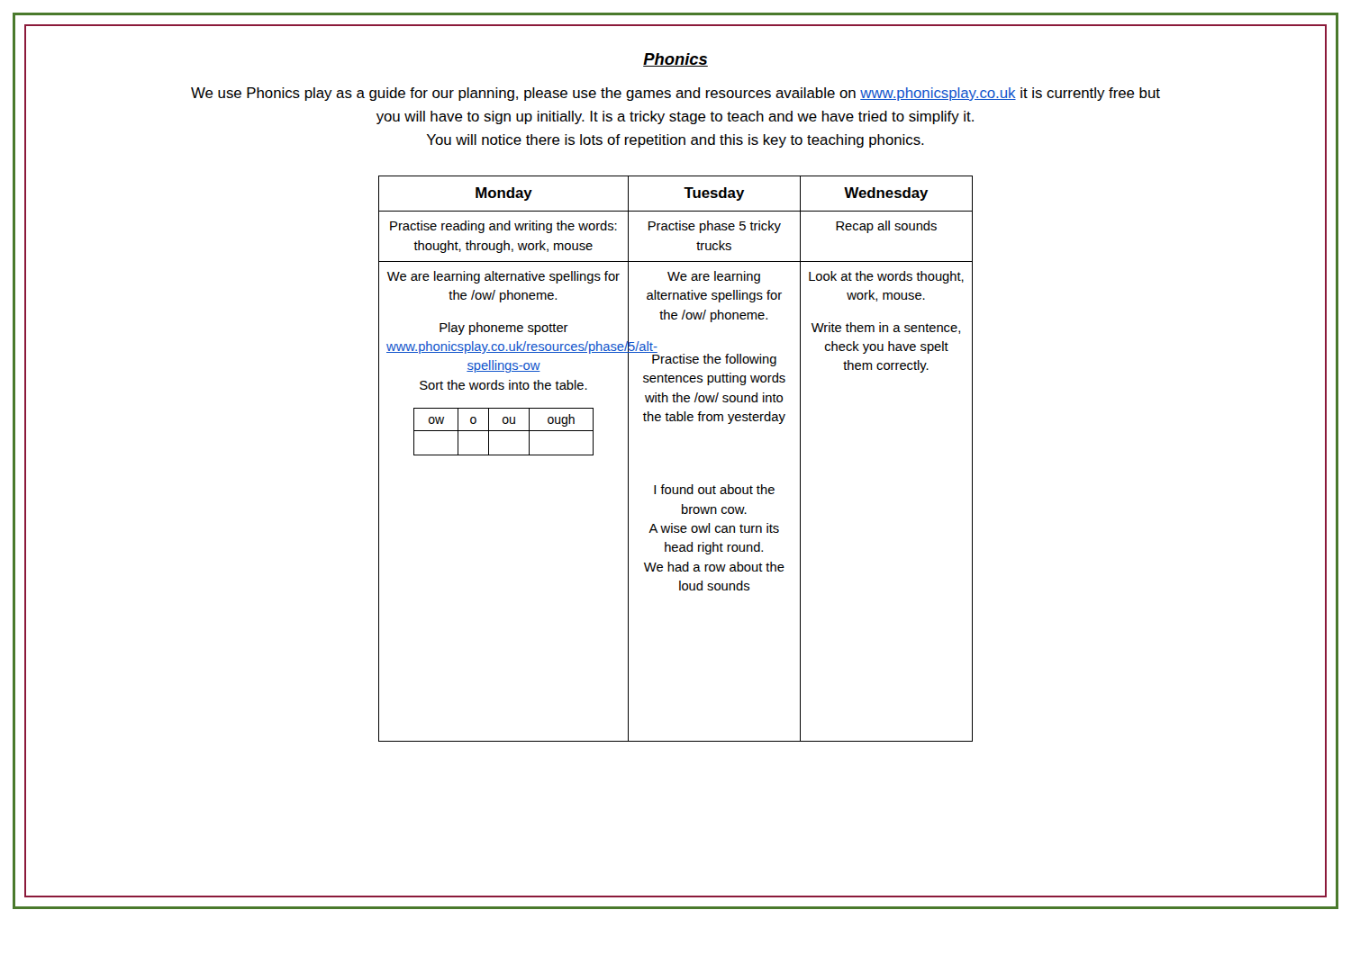Phonics
We use Phonics play as a guide for our planning, please use the games and resources available on www.phonicsplay.co.uk it is currently free but you will have to sign up initially. It is a tricky stage to teach and we have tried to simplify it.
You will notice there is lots of repetition and this is key to teaching phonics.
| Monday | Tuesday | Wednesday |
| --- | --- | --- |
| Practise reading and writing the words: thought, through, work, mouse | Practise phase 5 tricky trucks | Recap all sounds |
| We are learning alternative spellings for the /ow/ phoneme. Play phoneme spotter www.phonicsplay.co.uk/resources/phase/5/alt-spellings-ow Sort the words into the table. / ow / o / ou / ough / | We are learning alternative spellings for the /ow/ phoneme. Practise the following sentences putting words with the /ow/ sound into the table from yesterday I found out about the brown cow. A wise owl can turn its head right round. We had a row about the loud sounds | Look at the words thought, work, mouse. Write them in a sentence, check you have spelt them correctly. |